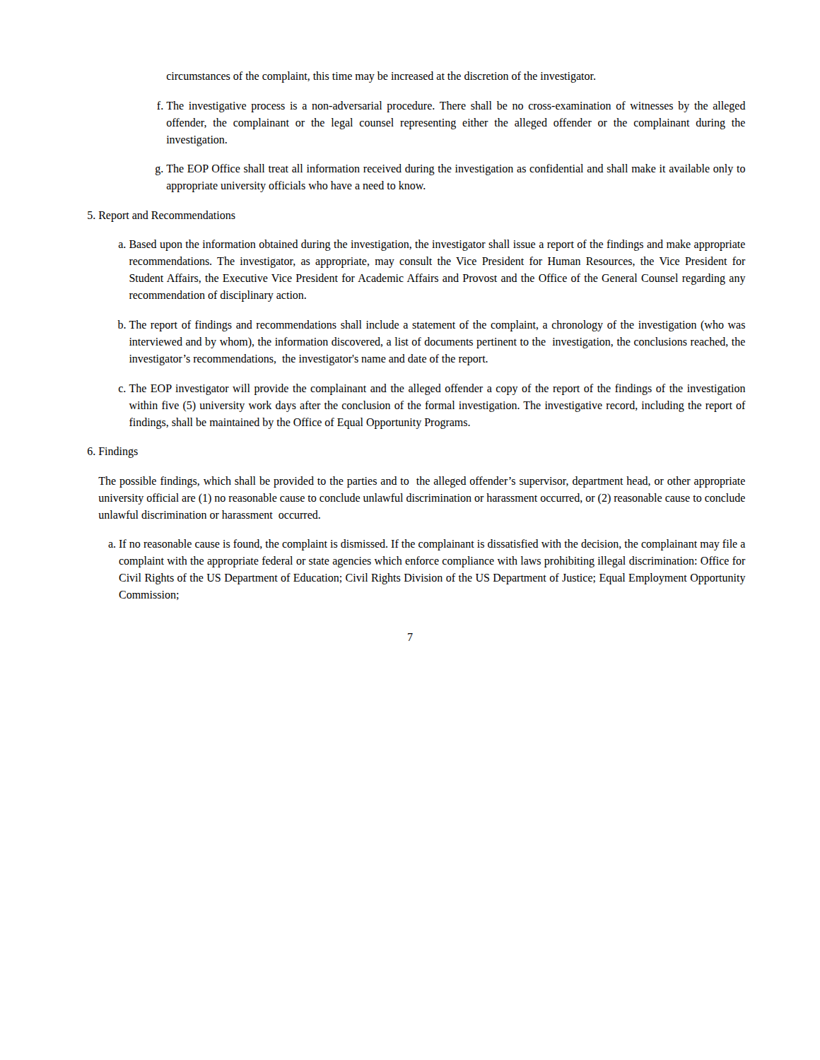circumstances of the complaint, this time may be increased at the discretion of the investigator.
The investigative process is a non-adversarial procedure. There shall be no cross-examination of witnesses by the alleged offender, the complainant or the legal counsel representing either the alleged offender or the complainant during the investigation.
The EOP Office shall treat all information received during the investigation as confidential and shall make it available only to appropriate university officials who have a need to know.
Report and Recommendations
Based upon the information obtained during the investigation, the investigator shall issue a report of the findings and make appropriate recommendations. The investigator, as appropriate, may consult the Vice President for Human Resources, the Vice President for Student Affairs, the Executive Vice President for Academic Affairs and Provost and the Office of the General Counsel regarding any recommendation of disciplinary action.
The report of findings and recommendations shall include a statement of the complaint, a chronology of the investigation (who was interviewed and by whom), the information discovered, a list of documents pertinent to the investigation, the conclusions reached, the investigator’s recommendations, the investigator's name and date of the report.
The EOP investigator will provide the complainant and the alleged offender a copy of the report of the findings of the investigation within five (5) university work days after the conclusion of the formal investigation. The investigative record, including the report of findings, shall be maintained by the Office of Equal Opportunity Programs.
Findings
The possible findings, which shall be provided to the parties and to the alleged offender’s supervisor, department head, or other appropriate university official are (1) no reasonable cause to conclude unlawful discrimination or harassment occurred, or (2) reasonable cause to conclude unlawful discrimination or harassment occurred.
If no reasonable cause is found, the complaint is dismissed. If the complainant is dissatisfied with the decision, the complainant may file a complaint with the appropriate federal or state agencies which enforce compliance with laws prohibiting illegal discrimination: Office for Civil Rights of the US Department of Education; Civil Rights Division of the US Department of Justice; Equal Employment Opportunity Commission;
7